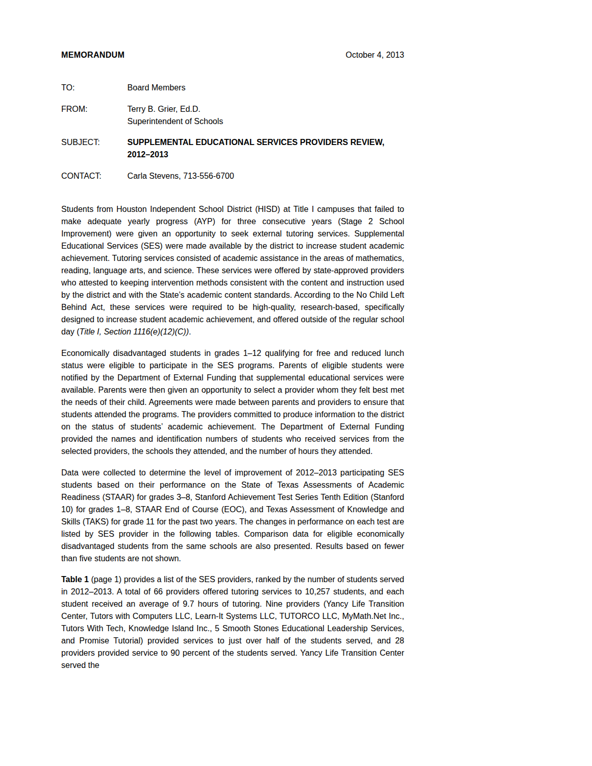MEMORANDUM October 4, 2013
| TO: | Board Members |
| FROM: | Terry B. Grier, Ed.D. Superintendent of Schools |
| SUBJECT: | SUPPLEMENTAL EDUCATIONAL SERVICES PROVIDERS REVIEW, 2012–2013 |
| CONTACT: | Carla Stevens, 713-556-6700 |
Students from Houston Independent School District (HISD) at Title I campuses that failed to make adequate yearly progress (AYP) for three consecutive years (Stage 2 School Improvement) were given an opportunity to seek external tutoring services. Supplemental Educational Services (SES) were made available by the district to increase student academic achievement. Tutoring services consisted of academic assistance in the areas of mathematics, reading, language arts, and science. These services were offered by state-approved providers who attested to keeping intervention methods consistent with the content and instruction used by the district and with the State’s academic content standards. According to the No Child Left Behind Act, these services were required to be high-quality, research-based, specifically designed to increase student academic achievement, and offered outside of the regular school day (Title I, Section 1116(e)(12)(C)).
Economically disadvantaged students in grades 1–12 qualifying for free and reduced lunch status were eligible to participate in the SES programs. Parents of eligible students were notified by the Department of External Funding that supplemental educational services were available. Parents were then given an opportunity to select a provider whom they felt best met the needs of their child. Agreements were made between parents and providers to ensure that students attended the programs. The providers committed to produce information to the district on the status of students’ academic achievement. The Department of External Funding provided the names and identification numbers of students who received services from the selected providers, the schools they attended, and the number of hours they attended.
Data were collected to determine the level of improvement of 2012–2013 participating SES students based on their performance on the State of Texas Assessments of Academic Readiness (STAAR) for grades 3–8, Stanford Achievement Test Series Tenth Edition (Stanford 10) for grades 1–8, STAAR End of Course (EOC), and Texas Assessment of Knowledge and Skills (TAKS) for grade 11 for the past two years. The changes in performance on each test are listed by SES provider in the following tables. Comparison data for eligible economically disadvantaged students from the same schools are also presented. Results based on fewer than five students are not shown.
Table 1 (page 1) provides a list of the SES providers, ranked by the number of students served in 2012–2013. A total of 66 providers offered tutoring services to 10,257 students, and each student received an average of 9.7 hours of tutoring. Nine providers (Yancy Life Transition Center, Tutors with Computers LLC, Learn-It Systems LLC, TUTORCO LLC, MyMath.Net Inc., Tutors With Tech, Knowledge Island Inc., 5 Smooth Stones Educational Leadership Services, and Promise Tutorial) provided services to just over half of the students served, and 28 providers provided service to 90 percent of the students served. Yancy Life Transition Center served the